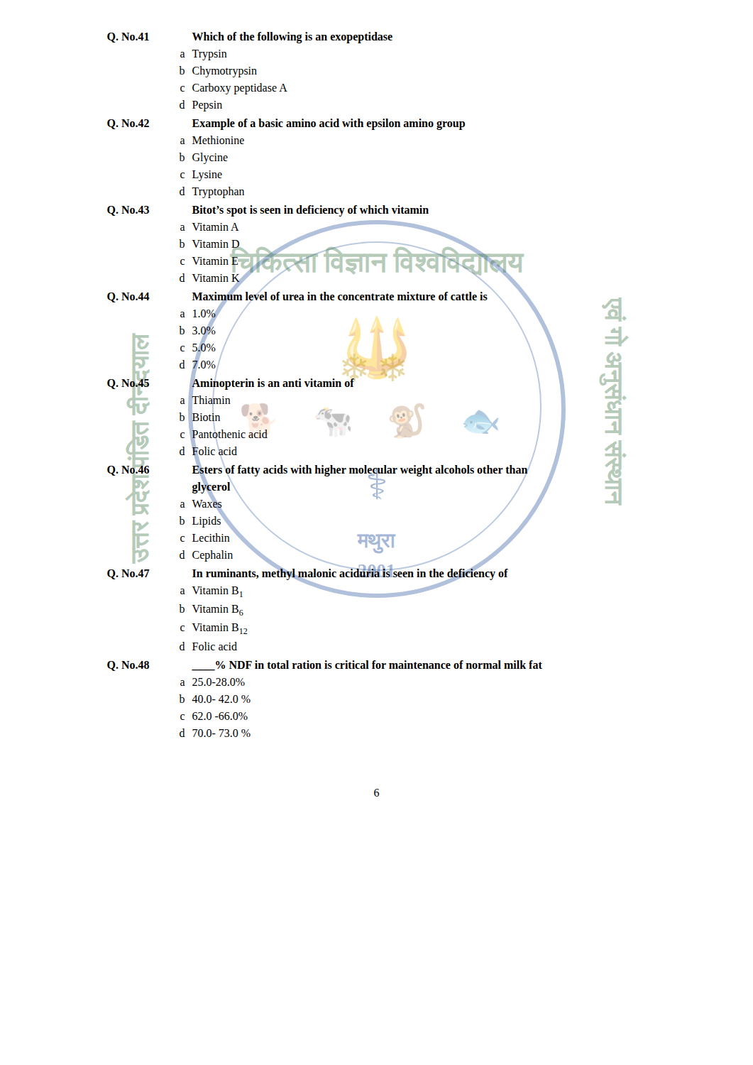चिकित्सा विज्ञान विश्वविद्यालय
उत्तर प्रदेश पंडित दीनदयाल
एवं गो अनुसंधान संस्थान
🔱
❄❄
🐕 🐄 🐒 🐟
⚕
मथुरा 2001
Q. No.41 Which of the following is an exopeptidase
aTrypsin
bChymotrypsin
cCarboxy peptidase A
dPepsin
Q. No.42 Example of a basic amino acid with epsilon amino group
aMethionine
bGlycine
cLysine
dTryptophan
Q. No.43 Bitot’s spot is seen in deficiency of which vitamin
aVitamin A
bVitamin D
cVitamin E
dVitamin K
Q. No.44 Maximum level of urea in the concentrate mixture of cattle is
a 1.0%
b 3.0%
c 5.0%
d 7.0%
Q. No.45 Aminopterin is an anti vitamin of
aThiamin
bBiotin
cPantothenic acid
dFolic acid
Q. No.46 Esters of fatty acids with higher molecular weight alcohols other than
glycerol
aWaxes
bLipids
cLecithin
dCephalin
Q. No.47 In ruminants, methyl malonic aciduria is seen in the deficiency of
aVitamin B1
bVitamin B6
cVitamin B12
dFolic acid
Q. No.48 ____% NDF in total ration is critical for maintenance of normal milk fat
a 25.0-28.0%
b 40.0- 42.0 %
c 62.0 -66.0%
d 70.0- 73.0 %
6